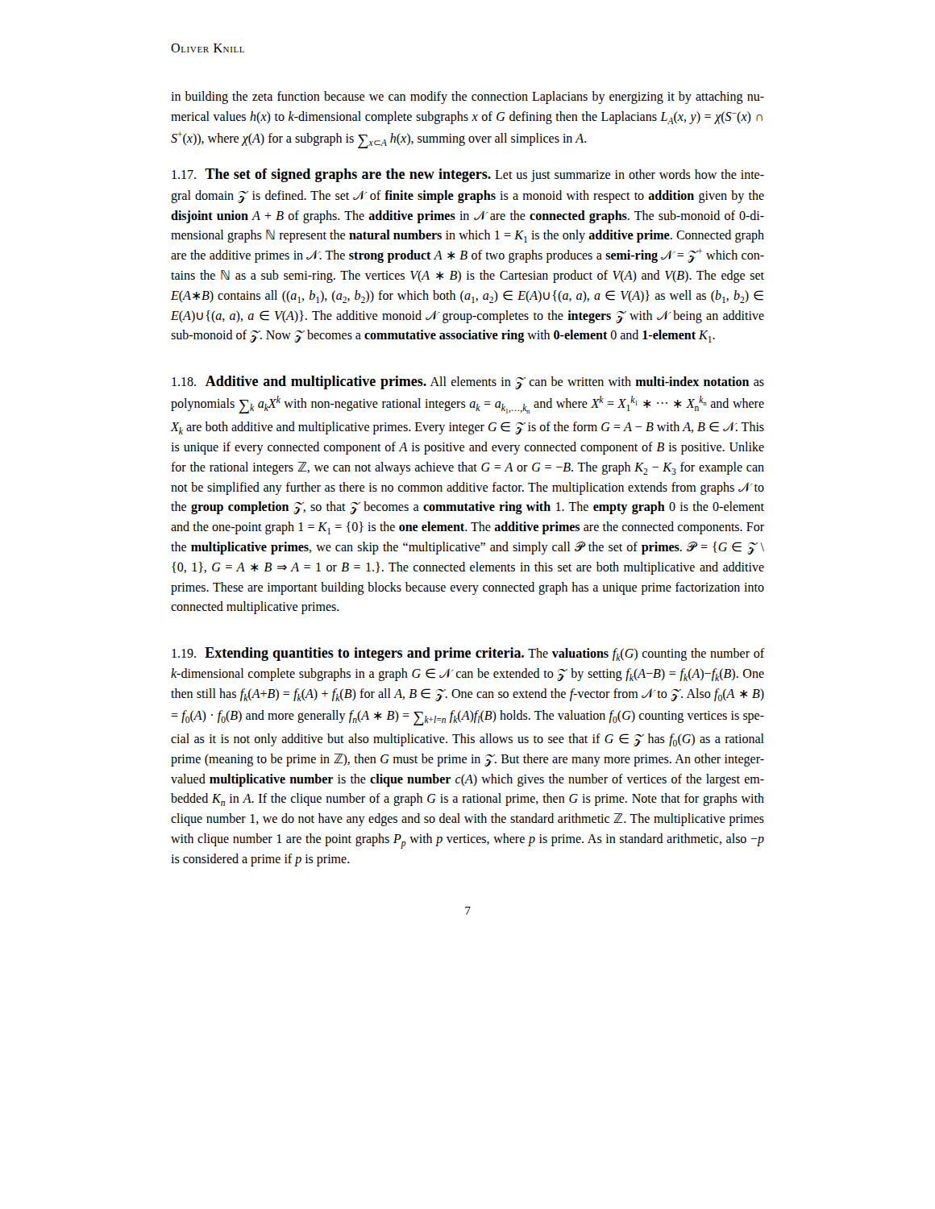Oliver Knill
in building the zeta function because we can modify the connection Laplacians by energizing it by attaching numerical values h(x) to k-dimensional complete subgraphs x of G defining then the Laplacians LA(x, y) = χ(S−(x) ∩ S+(x)), where χ(A) for a subgraph is ∑x⊂A h(x), summing over all simplices in A.
1.17. The set of signed graphs are the new integers. Let us just summarize in other words how the integral domain 𝒵 is defined. The set 𝒩 of finite simple graphs is a monoid with respect to addition given by the disjoint union A + B of graphs. The additive primes in 𝒩 are the connected graphs. The sub-monoid of 0-dimensional graphs ℕ represent the natural numbers in which 1 = K1 is the only additive prime. Connected graph are the additive primes in 𝒩. The strong product A ∗ B of two graphs produces a semi-ring 𝒩 = 𝒵+ which contains the ℕ as a sub semi-ring. The vertices V(A ∗ B) is the Cartesian product of V(A) and V(B). The edge set E(A∗B) contains all ((a1, b1), (a2, b2)) for which both (a1, a2) ∈ E(A)∪{(a, a), a ∈ V(A)} as well as (b1, b2) ∈ E(A)∪{(a, a), a ∈ V(A)}. The additive monoid 𝒩 group-completes to the integers 𝒵 with 𝒩 being an additive sub-monoid of 𝒵. Now 𝒵 becomes a commutative associative ring with 0-element 0 and 1-element K1.
1.18. Additive and multiplicative primes. All elements in 𝒵 can be written with multi-index notation as polynomials ∑k akXk with non-negative rational integers ak = ak1,…,kn and where Xk = X1k1 ∗ ··· ∗ Xnkn and where Xk are both additive and multiplicative primes. Every integer G ∈ 𝒵 is of the form G = A − B with A, B ∈ 𝒩. This is unique if every connected component of A is positive and every connected component of B is positive. Unlike for the rational integers ℤ, we can not always achieve that G = A or G = −B. The graph K2 − K3 for example can not be simplified any further as there is no common additive factor. The multiplication extends from graphs 𝒩 to the group completion 𝒵, so that 𝒵 becomes a commutative ring with 1. The empty graph 0 is the 0-element and the one-point graph 1 = K1 = {0} is the one element. The additive primes are the connected components. For the multiplicative primes, we can skip the “multiplicative” and simply call 𝒫 the set of primes. 𝒫 = {G ∈ 𝒵 \ {0, 1}, G = A ∗ B ⇒ A = 1 or B = 1.}. The connected elements in this set are both multiplicative and additive primes. These are important building blocks because every connected graph has a unique prime factorization into connected multiplicative primes.
1.19. Extending quantities to integers and prime criteria. The valuations fk(G) counting the number of k-dimensional complete subgraphs in a graph G ∈ 𝒩 can be extended to 𝒵 by setting fk(A−B) = fk(A)−fk(B). One then still has fk(A+B) = fk(A) + fk(B) for all A, B ∈ 𝒵. One can so extend the f-vector from 𝒩 to 𝒵. Also f0(A ∗ B) = f0(A) · f0(B) and more generally fn(A ∗ B) = ∑k+l=n fk(A)fl(B) holds. The valuation f0(G) counting vertices is special as it is not only additive but also multiplicative. This allows us to see that if G ∈ 𝒵 has f0(G) as a rational prime (meaning to be prime in ℤ), then G must be prime in 𝒵. But there are many more primes. An other integer-valued multiplicative number is the clique number c(A) which gives the number of vertices of the largest embedded Kn in A. If the clique number of a graph G is a rational prime, then G is prime. Note that for graphs with clique number 1, we do not have any edges and so deal with the standard arithmetic ℤ. The multiplicative primes with clique number 1 are the point graphs Pp with p vertices, where p is prime. As in standard arithmetic, also −p is considered a prime if p is prime.
7